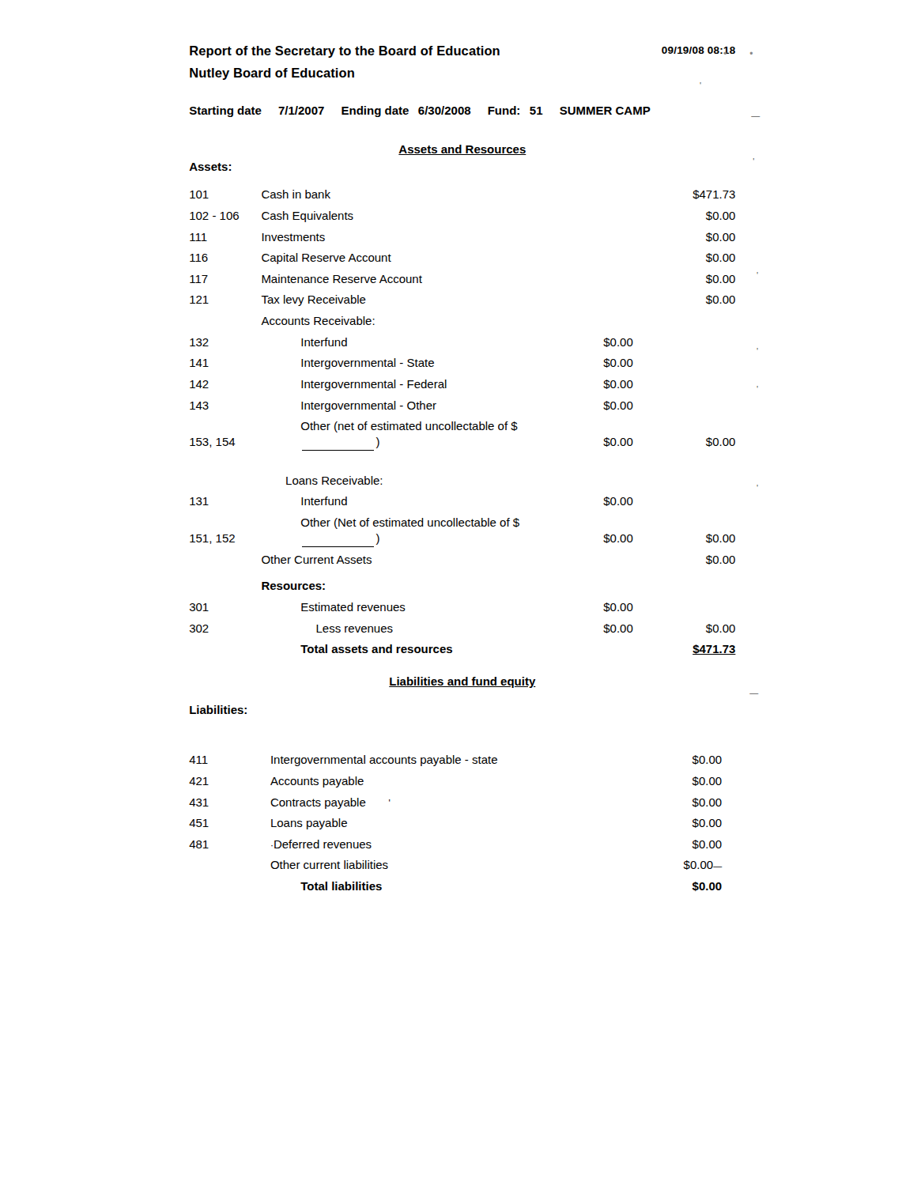09/19/08 08:18
Report of the Secretary to the Board of Education
Nutley Board of Education
• •
'
—
'
'
'
'
'
—
Starting date 7/1/2007 Ending date 6/30/2008 Fund: 51 SUMMER CAMP
Assets and Resources
Assets:
| 101 | Cash in bank | | $471.73 |
| 102 - 106 | Cash Equivalents | | $0.00 |
| 111 | Investments | | $0.00 |
| 116 | Capital Reserve Account | | $0.00 |
| 117 | Maintenance Reserve Account | | $0.00 |
| 121 | Tax levy Receivable | | $0.00 |
| | Accounts Receivable: | | |
| 132 | Interfund | $0.00 | |
| 141 | Intergovernmental - State | $0.00 | |
| 142 | Intergovernmental - Federal | $0.00 | |
| 143 | Intergovernmental - Other | $0.00 | |
| 153, 154 | Other (net of estimated uncollectable of $ ) | $0.00 | $0.00 |
| | Loans Receivable: | | |
| 131 | Interfund | $0.00 | |
| 151, 152 | Other (Net of estimated uncollectable of $ ) | $0.00 | $0.00 |
| | Other Current Assets | | $0.00 |
| | Resources: | | |
| 301 | Estimated revenues | $0.00 | |
| 302 | Less revenues | $0.00 | $0.00 |
| | Total assets and resources | | $471.73 |
Liabilities and fund equity
Liabilities:
| 411 | Intergovernmental accounts payable - state | $0.00 |
| 421 | Accounts payable | $0.00 |
| 431 | Contracts payable ' | $0.00 |
| 451 | Loans payable | $0.00 |
| 481 | · Deferred revenues | $0.00 |
| | Other current liabilities | $0.00 — |
| | Total liabilities | $0.00 |